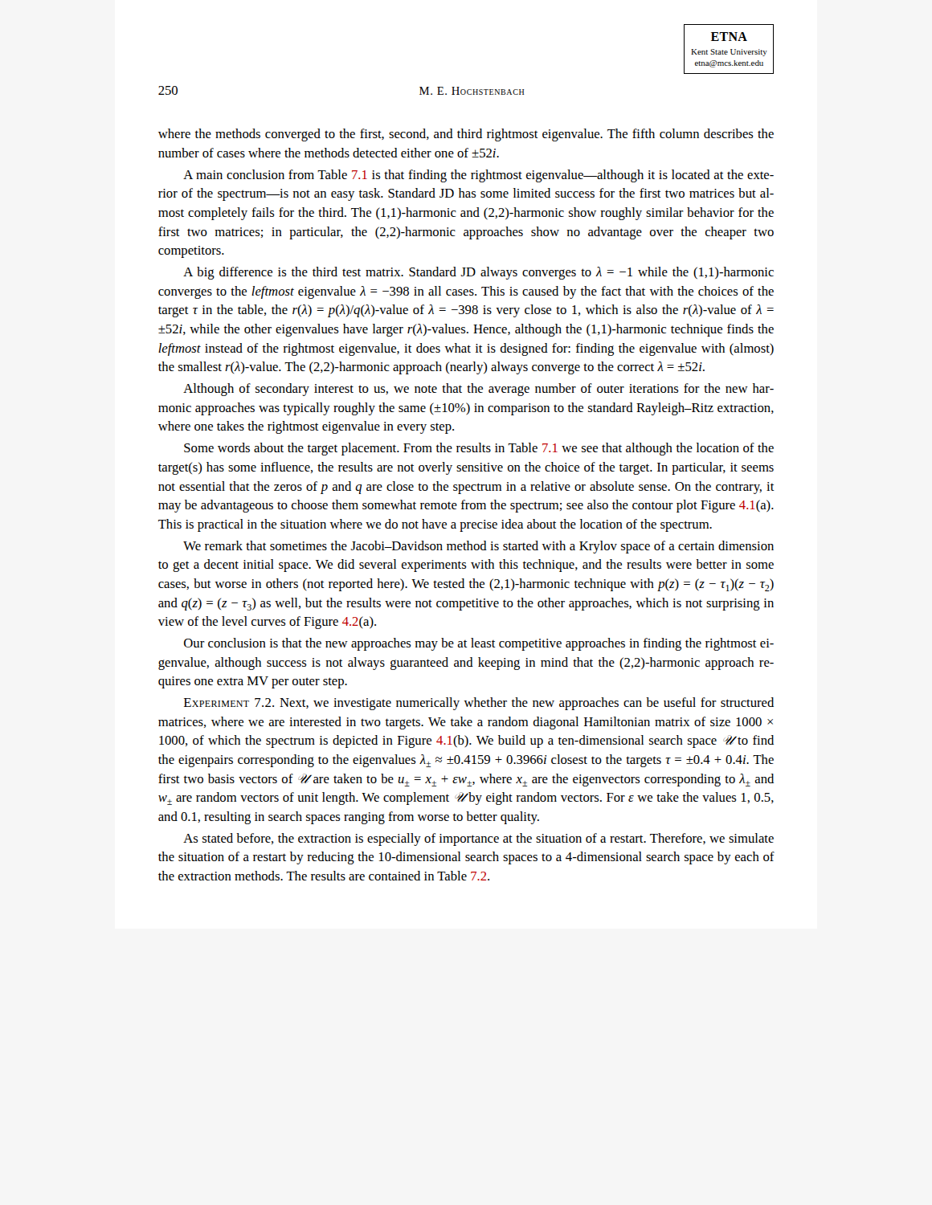ETNA Kent State University
etna@mcs.kent.edu
250 M. E. Hochstenbach
where the methods converged to the first, second, and third rightmost eigenvalue. The fifth column describes the number of cases where the methods detected either one of ±52i.
A main conclusion from Table 7.1 is that finding the rightmost eigenvalue—although it is located at the exterior of the spectrum—is not an easy task. Standard JD has some limited success for the first two matrices but almost completely fails for the third. The (1,1)-harmonic and (2,2)-harmonic show roughly similar behavior for the first two matrices; in particular, the (2,2)-harmonic approaches show no advantage over the cheaper two competitors.
A big difference is the third test matrix. Standard JD always converges to λ = −1 while the (1,1)-harmonic converges to the leftmost eigenvalue λ = −398 in all cases. This is caused by the fact that with the choices of the target τ in the table, the r(λ) = p(λ)/q(λ)-value of λ = −398 is very close to 1, which is also the r(λ)-value of λ = ±52i, while the other eigenvalues have larger r(λ)-values. Hence, although the (1,1)-harmonic technique finds the leftmost instead of the rightmost eigenvalue, it does what it is designed for: finding the eigenvalue with (almost) the smallest r(λ)-value. The (2,2)-harmonic approach (nearly) always converge to the correct λ = ±52i.
Although of secondary interest to us, we note that the average number of outer iterations for the new harmonic approaches was typically roughly the same (±10%) in comparison to the standard Rayleigh–Ritz extraction, where one takes the rightmost eigenvalue in every step.
Some words about the target placement. From the results in Table 7.1 we see that although the location of the target(s) has some influence, the results are not overly sensitive on the choice of the target. In particular, it seems not essential that the zeros of p and q are close to the spectrum in a relative or absolute sense. On the contrary, it may be advantageous to choose them somewhat remote from the spectrum; see also the contour plot Figure 4.1(a). This is practical in the situation where we do not have a precise idea about the location of the spectrum.
We remark that sometimes the Jacobi–Davidson method is started with a Krylov space of a certain dimension to get a decent initial space. We did several experiments with this technique, and the results were better in some cases, but worse in others (not reported here). We tested the (2,1)-harmonic technique with p(z) = (z − τ1)(z − τ2) and q(z) = (z − τ3) as well, but the results were not competitive to the other approaches, which is not surprising in view of the level curves of Figure 4.2(a).
Our conclusion is that the new approaches may be at least competitive approaches in finding the rightmost eigenvalue, although success is not always guaranteed and keeping in mind that the (2,2)-harmonic approach requires one extra MV per outer step.
Experiment 7.2. Next, we investigate numerically whether the new approaches can be useful for structured matrices, where we are interested in two targets. We take a random diagonal Hamiltonian matrix of size 1000 × 1000, of which the spectrum is depicted in Figure 4.1(b). We build up a ten-dimensional search space 𝒰 to find the eigenpairs corresponding to the eigenvalues λ± ≈ ±0.4159 + 0.3966i closest to the targets τ = ±0.4 + 0.4i. The first two basis vectors of 𝒰 are taken to be u± = x± + εw±, where x± are the eigenvectors corresponding to λ± and w± are random vectors of unit length. We complement 𝒰 by eight random vectors. For ε we take the values 1, 0.5, and 0.1, resulting in search spaces ranging from worse to better quality.
As stated before, the extraction is especially of importance at the situation of a restart. Therefore, we simulate the situation of a restart by reducing the 10-dimensional search spaces to a 4-dimensional search space by each of the extraction methods. The results are contained in Table 7.2.